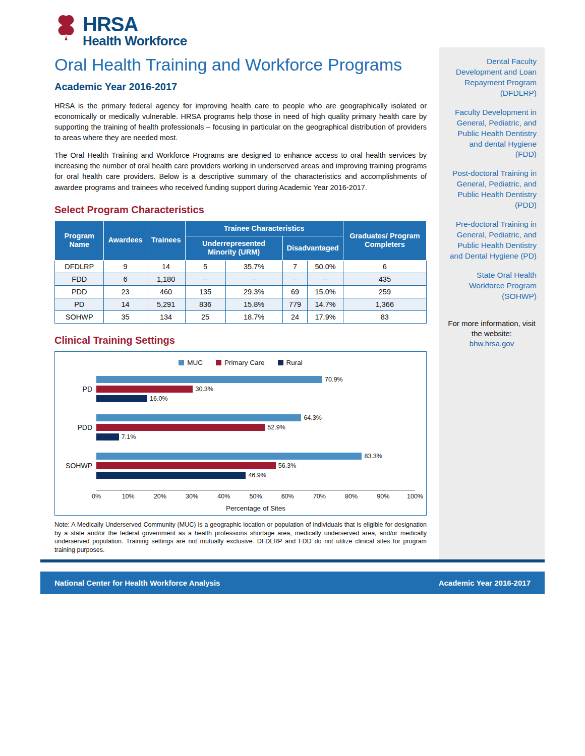HRSA
Health Workforce
Oral Health Training and Workforce Programs
Academic Year 2016-2017
HRSA is the primary federal agency for improving health care to people who are geographically isolated or economically or medically vulnerable. HRSA programs help those in need of high quality primary health care by supporting the training of health professionals – focusing in particular on the geographical distribution of providers to areas where they are needed most.
The Oral Health Training and Workforce Programs are designed to enhance access to oral health services by increasing the number of oral health care providers working in underserved areas and improving training programs for oral health care providers. Below is a descriptive summary of the characteristics and accomplishments of awardee programs and trainees who received funding support during Academic Year 2016-2017.
Select Program Characteristics
Select program characteristics by program name
| Program Name | Awardees | Trainees | Trainee Characteristics | Graduates/ Program Completers |
| --- | --- | --- | --- | --- |
| Underrepresented Minority (URM) | Disadvantaged |
| DFDLRP | 9 | 14 | 5 | 35.7% | 7 | 50.0% | 6 |
| FDD | 6 | 1,180 | – | – | – | – | 435 |
| PDD | 23 | 460 | 135 | 29.3% | 69 | 15.0% | 259 |
| PD | 14 | 5,291 | 836 | 15.8% | 779 | 14.7% | 1,366 |
| SOHWP | 35 | 134 | 25 | 18.7% | 24 | 17.9% | 83 |
Clinical Training Settings
MUC Primary Care Rural
PD
70.9%
30.3%
16.0%
PDD
64.3%
52.9%
7.1%
SOHWP
83.3%
56.3%
46.9%
0% 10% 20% 30% 40% 50% 60% 70% 80% 90% 100%
Percentage of Sites
Note: A Medically Underserved Community (MUC) is a geographic location or population of individuals that is eligible for designation by a state and/or the federal government as a health professions shortage area, medically underserved area, and/or medically underserved population. Training settings are not mutually exclusive. DFDLRP and FDD do not utilize clinical sites for program training purposes.
Dental Faculty Development and Loan Repayment Program (DFDLRP)
Faculty Development in General, Pediatric, and Public Health Dentistry and dental Hygiene (FDD)
Post-doctoral Training in General, Pediatric, and Public Health Dentistry (PDD)
Pre-doctoral Training in General, Pediatric, and Public Health Dentistry and Dental Hygiene (PD)
State Oral Health Workforce Program (SOHWP)
For more information, visit the website:
bhw.hrsa.gov
National Center for Health Workforce Analysis
Academic Year 2016-2017